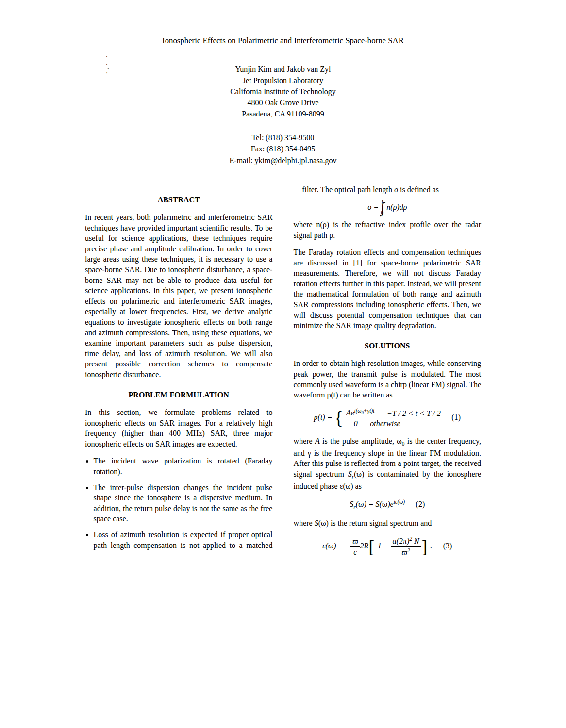.
.-
,-
Ionospheric Effects on Polarimetric and Interferometric Space-borne SAR
Yunjin Kim and Jakob van Zyl
Jet Propulsion Laboratory
California Institute of Technology
4800 Oak Grove Drive
Pasadena, CA 91109-8099
Tel: (818) 354-9500
Fax: (818) 354-0495
E-mail: ykim@delphi.jpl.nasa.gov
ABSTRACT
In recent years, both polarimetric and interferometric SAR techniques have provided important scientific results. To be useful for science applications, these techniques require precise phase and amplitude calibration. In order to cover large areas using these techniques, it is necessary to use a space-borne SAR. Due to ionospheric disturbance, a space-borne SAR may not be able to produce data useful for science applications. In this paper, we present ionospheric effects on polarimetric and interferometric SAR images, especially at lower frequencies. First, we derive analytic equations to investigate ionospheric effects on both range and azimuth compressions. Then, using these equations, we examine important parameters such as pulse dispersion, time delay, and loss of azimuth resolution. We will also present possible correction schemes to compensate ionospheric disturbance.
PROBLEM FORMULATION
In this section, we formulate problems related to ionospheric effects on SAR images. For a relatively high frequency (higher than 400 MHz) SAR, three major ionospheric effects on SAR images are expected.
The incident wave polarization is rotated (Faraday rotation).
The inter-pulse dispersion changes the incident pulse shape since the ionosphere is a dispersive medium. In addition, the return pulse delay is not the same as the free space case.
Loss of azimuth resolution is expected if proper optical path length compensation is not applied to a matched filter. The optical path length o is defined as
o = ∫L 0 n(ρ)dρ
where n(ρ) is the refractive index profile over the radar signal path ρ.
The Faraday rotation effects and compensation techniques are discussed in [1] for space-borne polarimetric SAR measurements. Therefore, we will not discuss Faraday rotation effects further in this paper. Instead, we will present the mathematical formulation of both range and azimuth SAR compressions including ionospheric effects. Then, we will discuss potential compensation techniques that can minimize the SAR image quality degradation.
SOLUTIONS
In order to obtain high resolution images, while conserving peak power, the transmit pulse is modulated. The most commonly used waveform is a chirp (linear FM) signal. The waveform p(t) can be written as
p(t) = {Aei(ϖ0+γt)t−T / 2 < t < T / 2 0otherwise(1)
where A is the pulse amplitude, ϖ0 is the center frequency, and γ is the frequency slope in the linear FM modulation. After this pulse is reflected from a point target, the received signal spectrum Sr(ϖ) is contaminated by the ionosphere induced phase ε(ϖ) as
Sr(ϖ) = S(ϖ)eiε(ϖ)(2)
where S(ϖ) is the return signal spectrum and
ε(ϖ) = −ϖc2R[1 − a(2π)2 N ϖ2].(3)